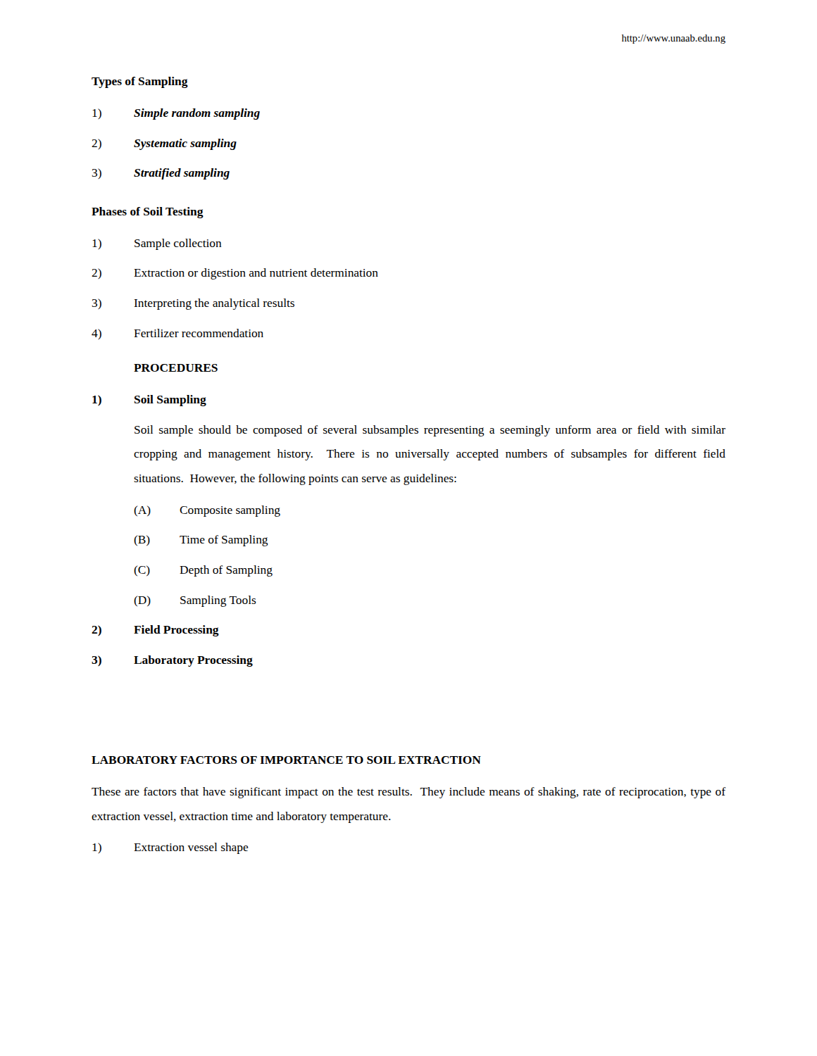http://www.unaab.edu.ng
Types of Sampling
1) Simple random sampling
2) Systematic sampling
3) Stratified sampling
Phases of Soil Testing
1) Sample collection
2) Extraction or digestion and nutrient determination
3) Interpreting the analytical results
4) Fertilizer recommendation
PROCEDURES
1) Soil Sampling
Soil sample should be composed of several subsamples representing a seemingly unform area or field with similar cropping and management history. There is no universally accepted numbers of subsamples for different field situations. However, the following points can serve as guidelines:
(A) Composite sampling
(B) Time of Sampling
(C) Depth of Sampling
(D) Sampling Tools
2) Field Processing
3) Laboratory Processing
LABORATORY FACTORS OF IMPORTANCE TO SOIL EXTRACTION
These are factors that have significant impact on the test results. They include means of shaking, rate of reciprocation, type of extraction vessel, extraction time and laboratory temperature.
1) Extraction vessel shape